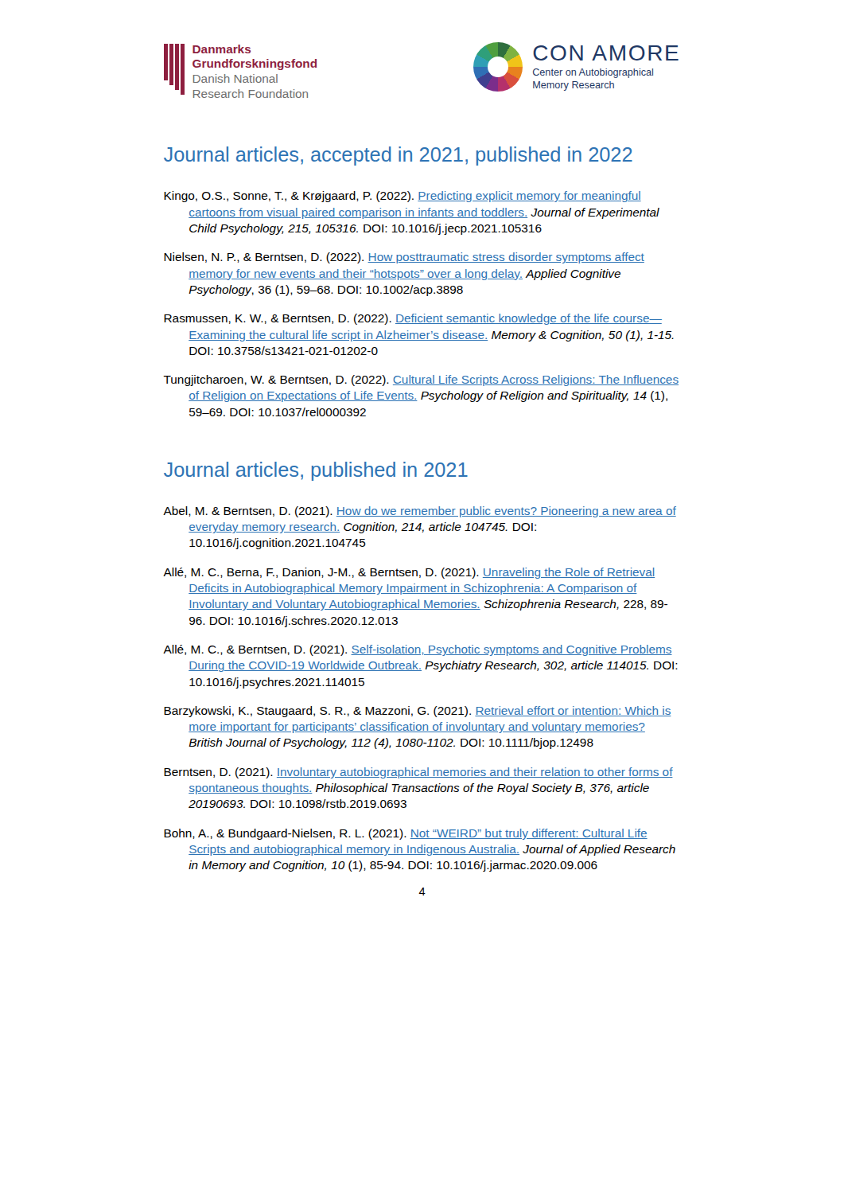Danmarks
Grundforskningsfond
Danish National
Research Foundation
CON AMORE
Center on Autobiographical
Memory Research
Journal articles, accepted in 2021, published in 2022
Kingo, O.S., Sonne, T., & Krøjgaard, P. (2022). Predicting explicit memory for meaningful cartoons from visual paired comparison in infants and toddlers. Journal of Experimental Child Psychology, 215, 105316. DOI: 10.1016/j.jecp.2021.105316
Nielsen, N. P., & Berntsen, D. (2022). How posttraumatic stress disorder symptoms affect memory for new events and their “hotspots” over a long delay. Applied Cognitive Psychology, 36 (1), 59–68. DOI: 10.1002/acp.3898
Rasmussen, K. W., & Berntsen, D. (2022). Deficient semantic knowledge of the life course—Examining the cultural life script in Alzheimer’s disease. Memory & Cognition, 50 (1), 1-15. DOI: 10.3758/s13421-021-01202-0
Tungjitcharoen, W. & Berntsen, D. (2022). Cultural Life Scripts Across Religions: The Influences of Religion on Expectations of Life Events. Psychology of Religion and Spirituality, 14 (1), 59–69. DOI: 10.1037/rel0000392
Journal articles, published in 2021
Abel, M. & Berntsen, D. (2021). How do we remember public events? Pioneering a new area of everyday memory research. Cognition, 214, article 104745. DOI: 10.1016/j.cognition.2021.104745
Allé, M. C., Berna, F., Danion, J-M., & Berntsen, D. (2021). Unraveling the Role of Retrieval Deficits in Autobiographical Memory Impairment in Schizophrenia: A Comparison of Involuntary and Voluntary Autobiographical Memories. Schizophrenia Research, 228, 89-96. DOI: 10.1016/j.schres.2020.12.013
Allé, M. C., & Berntsen, D. (2021). Self-isolation, Psychotic symptoms and Cognitive Problems During the COVID-19 Worldwide Outbreak. Psychiatry Research, 302, article 114015. DOI: 10.1016/j.psychres.2021.114015
Barzykowski, K., Staugaard, S. R., & Mazzoni, G. (2021). Retrieval effort or intention: Which is more important for participants’ classification of involuntary and voluntary memories? British Journal of Psychology, 112 (4), 1080-1102. DOI: 10.1111/bjop.12498
Berntsen, D. (2021). Involuntary autobiographical memories and their relation to other forms of spontaneous thoughts. Philosophical Transactions of the Royal Society B, 376, article 20190693. DOI: 10.1098/rstb.2019.0693
Bohn, A., & Bundgaard-Nielsen, R. L. (2021). Not “WEIRD” but truly different: Cultural Life Scripts and autobiographical memory in Indigenous Australia. Journal of Applied Research in Memory and Cognition, 10 (1), 85-94. DOI: 10.1016/j.jarmac.2020.09.006
4